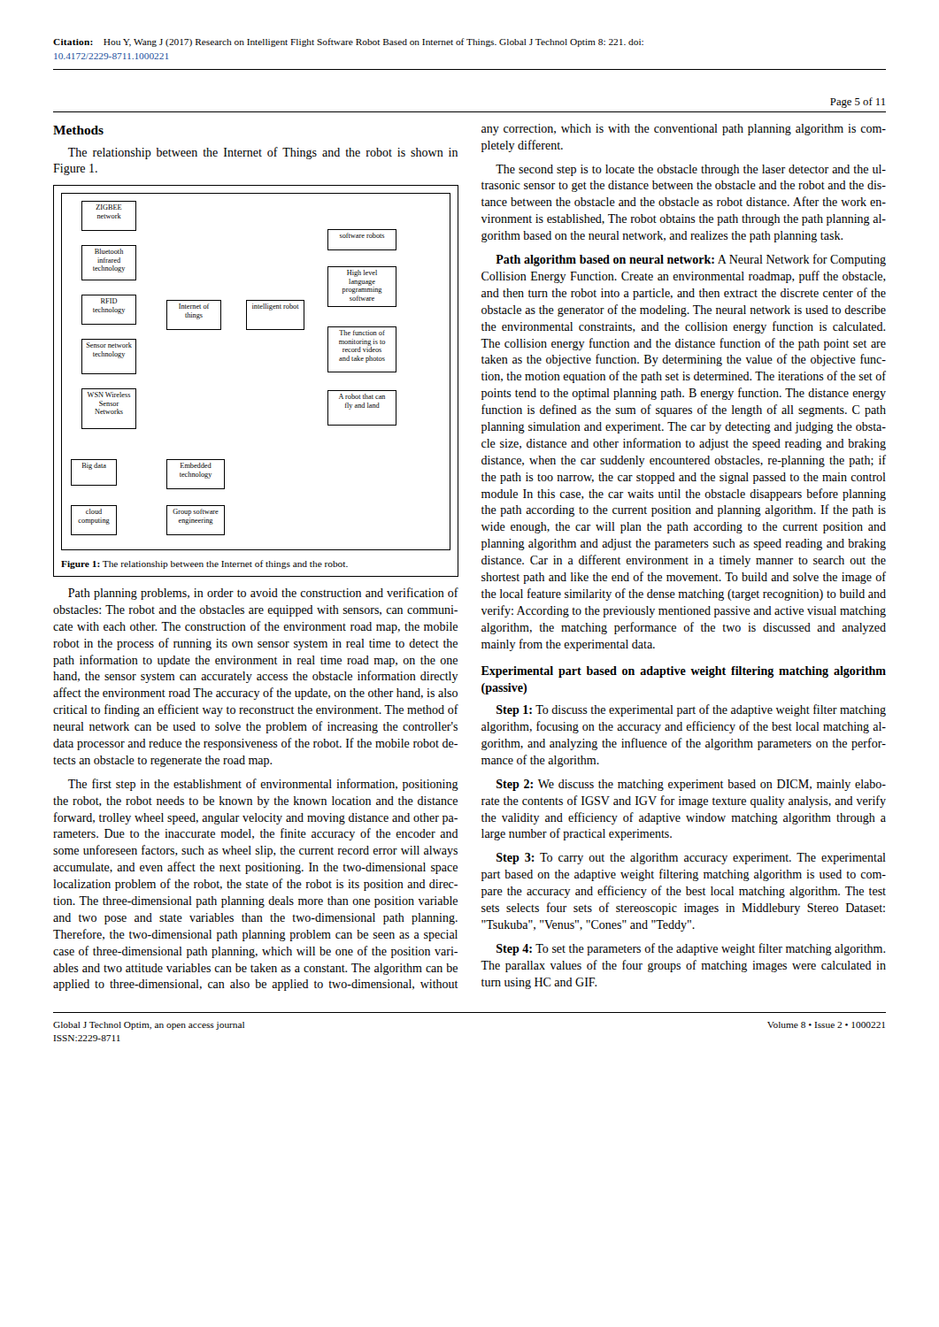Citation: Hou Y, Wang J (2017) Research on Intelligent Flight Software Robot Based on Internet of Things. Global J Technol Optim 8: 221. doi:
10.4172/2229-8711.1000221
Page 5 of 11
Methods
The relationship between the Internet of Things and the robot is shown in Figure 1.
ZIGBEE
network
Bluetooth
infrared
technology
RFID
technology
Sensor network
technology
WSN Wireless
Sensor
Networks
Big data
cloud
computing
Embedded
technology
Group software
engineering
Internet of
things
intelligent robot
software robots
High level
language
programming
software
The function of
monitoring is to
record videos
and take photos
A robot that can
fly and land
Figure 1: The relationship between the Internet of things and the robot.
Path planning problems, in order to avoid the construction and verification of obstacles: The robot and the obstacles are equipped with sensors, can communicate with each other. The construction of the environment road map, the mobile robot in the process of running its own sensor system in real time to detect the path information to update the environment in real time road map, on the one hand, the sensor system can accurately access the obstacle information directly affect the environment road The accuracy of the update, on the other hand, is also critical to finding an efficient way to reconstruct the environment. The method of neural network can be used to solve the problem of increasing the controller's data processor and reduce the responsiveness of the robot. If the mobile robot detects an obstacle to regenerate the road map.
The first step in the establishment of environmental information, positioning the robot, the robot needs to be known by the known location and the distance forward, trolley wheel speed, angular velocity and moving distance and other parameters. Due to the inaccurate model, the finite accuracy of the encoder and some unforeseen factors, such as wheel slip, the current record error will always accumulate, and even affect the next positioning. In the two-dimensional space localization problem of the robot, the state of the robot is its position and direction. The three-dimensional path planning deals more than one position variable and two pose and state variables than the two-dimensional path planning. Therefore, the two-dimensional path planning problem can be seen as a special case of three-dimensional path planning, which will be one of the position variables and two attitude variables can be taken as a constant. The algorithm can be applied to three-dimensional, can also be applied to two-dimensional, without any correction, which is with the conventional path planning algorithm is completely different.
The second step is to locate the obstacle through the laser detector and the ultrasonic sensor to get the distance between the obstacle and the robot and the distance between the obstacle and the obstacle as robot distance. After the work environment is established, The robot obtains the path through the path planning algorithm based on the neural network, and realizes the path planning task.
Path algorithm based on neural network: A Neural Network for Computing Collision Energy Function. Create an environmental roadmap, puff the obstacle, and then turn the robot into a particle, and then extract the discrete center of the obstacle as the generator of the modeling. The neural network is used to describe the environmental constraints, and the collision energy function is calculated. The collision energy function and the distance function of the path point set are taken as the objective function. By determining the value of the objective function, the motion equation of the path set is determined. The iterations of the set of points tend to the optimal planning path. B energy function. The distance energy function is defined as the sum of squares of the length of all segments. C path planning simulation and experiment. The car by detecting and judging the obstacle size, distance and other information to adjust the speed reading and braking distance, when the car suddenly encountered obstacles, re-planning the path; if the path is too narrow, the car stopped and the signal passed to the main control module In this case, the car waits until the obstacle disappears before planning the path according to the current position and planning algorithm. If the path is wide enough, the car will plan the path according to the current position and planning algorithm and adjust the parameters such as speed reading and braking distance. Car in a different environment in a timely manner to search out the shortest path and like the end of the movement. To build and solve the image of the local feature similarity of the dense matching (target recognition) to build and verify: According to the previously mentioned passive and active visual matching algorithm, the matching performance of the two is discussed and analyzed mainly from the experimental data.
Experimental part based on adaptive weight filtering matching algorithm (passive)
Step 1: To discuss the experimental part of the adaptive weight filter matching algorithm, focusing on the accuracy and efficiency of the best local matching algorithm, and analyzing the influence of the algorithm parameters on the performance of the algorithm.
Step 2: We discuss the matching experiment based on DICM, mainly elaborate the contents of IGSV and IGV for image texture quality analysis, and verify the validity and efficiency of adaptive window matching algorithm through a large number of practical experiments.
Step 3: To carry out the algorithm accuracy experiment. The experimental part based on the adaptive weight filtering matching algorithm is used to compare the accuracy and efficiency of the best local matching algorithm. The test sets selects four sets of stereoscopic images in Middlebury Stereo Dataset: "Tsukuba", "Venus", "Cones" and "Teddy".
Step 4: To set the parameters of the adaptive weight filter matching algorithm. The parallax values of the four groups of matching images were calculated in turn using HC and GIF.
Global J Technol Optim, an open access journal
ISSN:2229-8711
Volume 8 • Issue 2 • 1000221